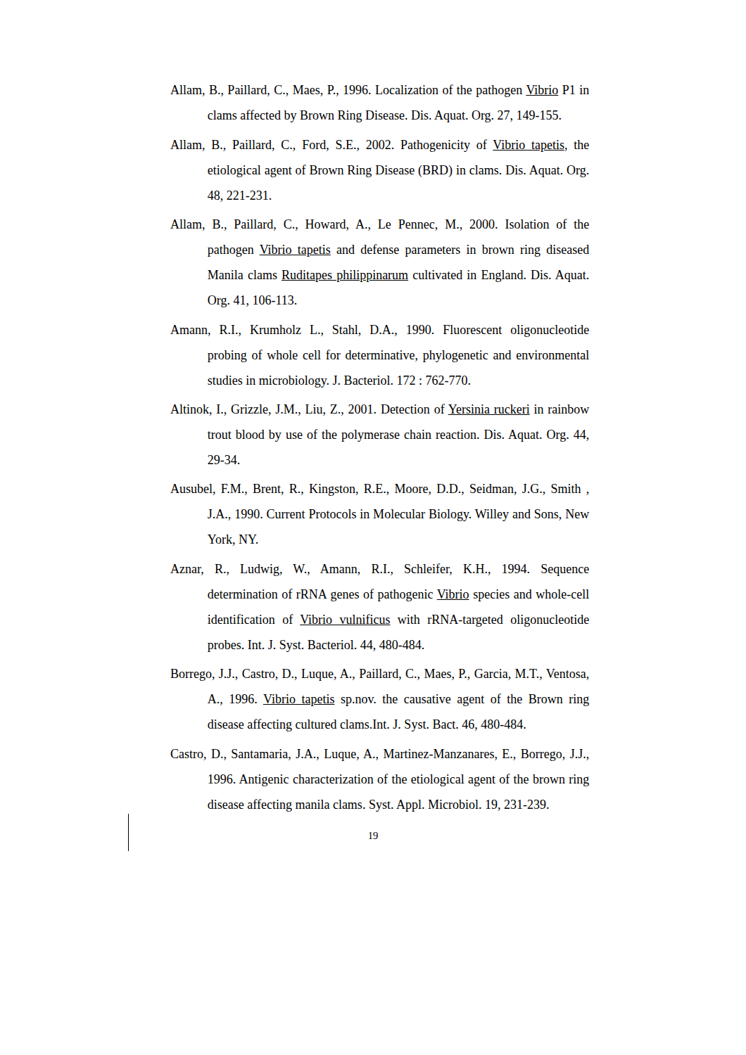Allam, B., Paillard, C., Maes, P., 1996. Localization of the pathogen Vibrio P1 in clams affected by Brown Ring Disease. Dis. Aquat. Org. 27, 149-155.
Allam, B., Paillard, C., Ford, S.E., 2002. Pathogenicity of Vibrio tapetis, the etiological agent of Brown Ring Disease (BRD) in clams. Dis. Aquat. Org. 48, 221-231.
Allam, B., Paillard, C., Howard, A., Le Pennec, M., 2000. Isolation of the pathogen Vibrio tapetis and defense parameters in brown ring diseased Manila clams Ruditapes philippinarum cultivated in England. Dis. Aquat. Org. 41, 106-113.
Amann, R.I., Krumholz L., Stahl, D.A., 1990. Fluorescent oligonucleotide probing of whole cell for determinative, phylogenetic and environmental studies in microbiology. J. Bacteriol. 172 : 762-770.
Altinok, I., Grizzle, J.M., Liu, Z., 2001. Detection of Yersinia ruckeri in rainbow trout blood by use of the polymerase chain reaction. Dis. Aquat. Org. 44, 29-34.
Ausubel, F.M., Brent, R., Kingston, R.E., Moore, D.D., Seidman, J.G., Smith , J.A., 1990. Current Protocols in Molecular Biology. Willey and Sons, New York, NY.
Aznar, R., Ludwig, W., Amann, R.I., Schleifer, K.H., 1994. Sequence determination of rRNA genes of pathogenic Vibrio species and whole-cell identification of Vibrio vulnificus with rRNA-targeted oligonucleotide probes. Int. J. Syst. Bacteriol. 44, 480-484.
Borrego, J.J., Castro, D., Luque, A., Paillard, C., Maes, P., Garcia, M.T., Ventosa, A., 1996. Vibrio tapetis sp.nov. the causative agent of the Brown ring disease affecting cultured clams.Int. J. Syst. Bact. 46, 480-484.
Castro, D., Santamaria, J.A., Luque, A., Martinez-Manzanares, E., Borrego, J.J., 1996. Antigenic characterization of the etiological agent of the brown ring disease affecting manila clams. Syst. Appl. Microbiol. 19, 231-239.
19